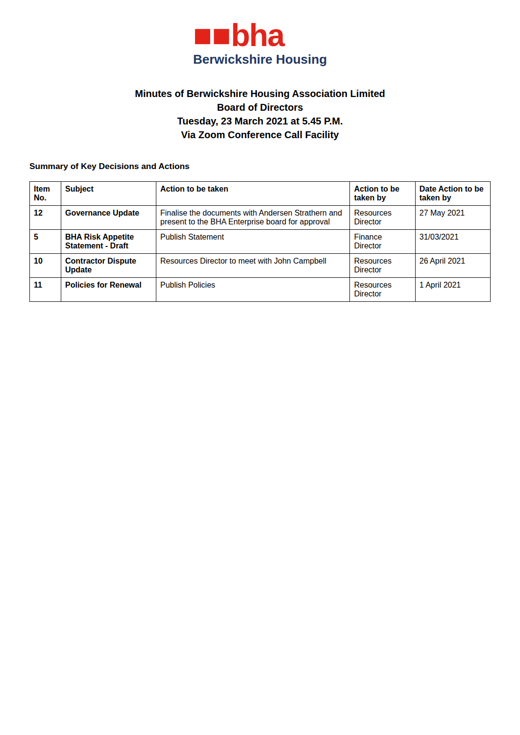■■bha
Berwickshire Housing
Minutes of Berwickshire Housing Association Limited
Board of Directors
Tuesday, 23 March 2021 at 5.45 P.M.
Via Zoom Conference Call Facility
Summary of Key Decisions and Actions
| Item No. | Subject | Action to be taken | Action to be taken by | Date Action to be taken by |
| --- | --- | --- | --- | --- |
| 12 | Governance Update | Finalise the documents with Andersen Strathern and present to the BHA Enterprise board for approval | Resources Director | 27 May 2021 |
| 5 | BHA Risk Appetite Statement - Draft | Publish Statement | Finance Director | 31/03/2021 |
| 10 | Contractor Dispute Update | Resources Director to meet with John Campbell | Resources Director | 26 April 2021 |
| 11 | Policies for Renewal | Publish Policies | Resources Director | 1 April 2021 |